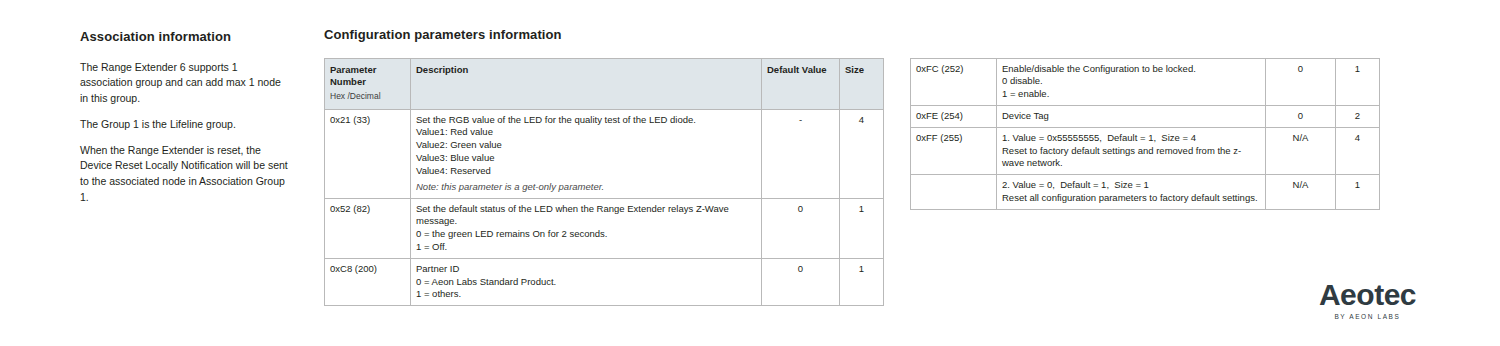Association information
The Range Extender 6 supports 1 association group and can add max 1 node in this group.
The Group 1 is the Lifeline group.
When the Range Extender is reset, the Device Reset Locally Notification will be sent to the associated node in Association Group 1.
Configuration parameters information
| Parameter Number Hex /Decimal | Description | Default Value | Size |
| --- | --- | --- | --- |
| 0x21 (33) | Set the RGB value of the LED for the quality test of the LED diode. Value1: Red value Value2: Green value Value3: Blue value Value4: Reserved Note: this parameter is a get-only parameter. | - | 4 |
| 0x52 (82) | Set the default status of the LED when the Range Extender relays Z-Wave message. 0 = the green LED remains On for 2 seconds. 1 = Off. | 0 | 1 |
| 0xC8 (200) | Partner ID 0 = Aeon Labs Standard Product. 1 = others. | 0 | 1 |
| 0xFC (252) | Enable/disable the Configuration to be locked. 0 disable. 1 = enable. | 0 | 1 |
| 0xFE (254) | Device Tag | 0 | 2 |
| 0xFF (255) | 1. Value = 0x55555555, Default = 1, Size = 4 Reset to factory default settings and removed from the z-wave network. | N/A | 4 |
| | 2. Value = 0, Default = 1, Size = 1 Reset all configuration parameters to factory default settings. | N/A | 1 |
Aeotec
by Aeon Labs